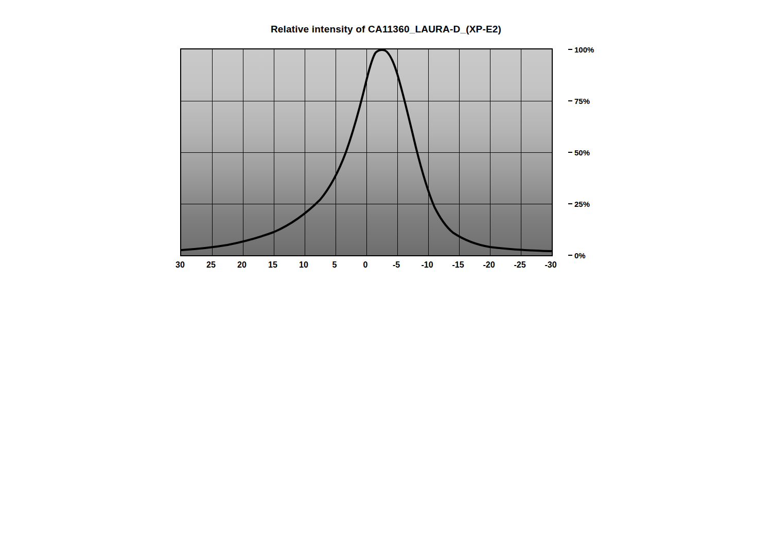Relative intensity of CA11360_LAURA-D_(XP-E2)
100% 75% 50% 25% 0%
30 25 20 15 10 5 0 -5 -10 -15 -20 -25 -30